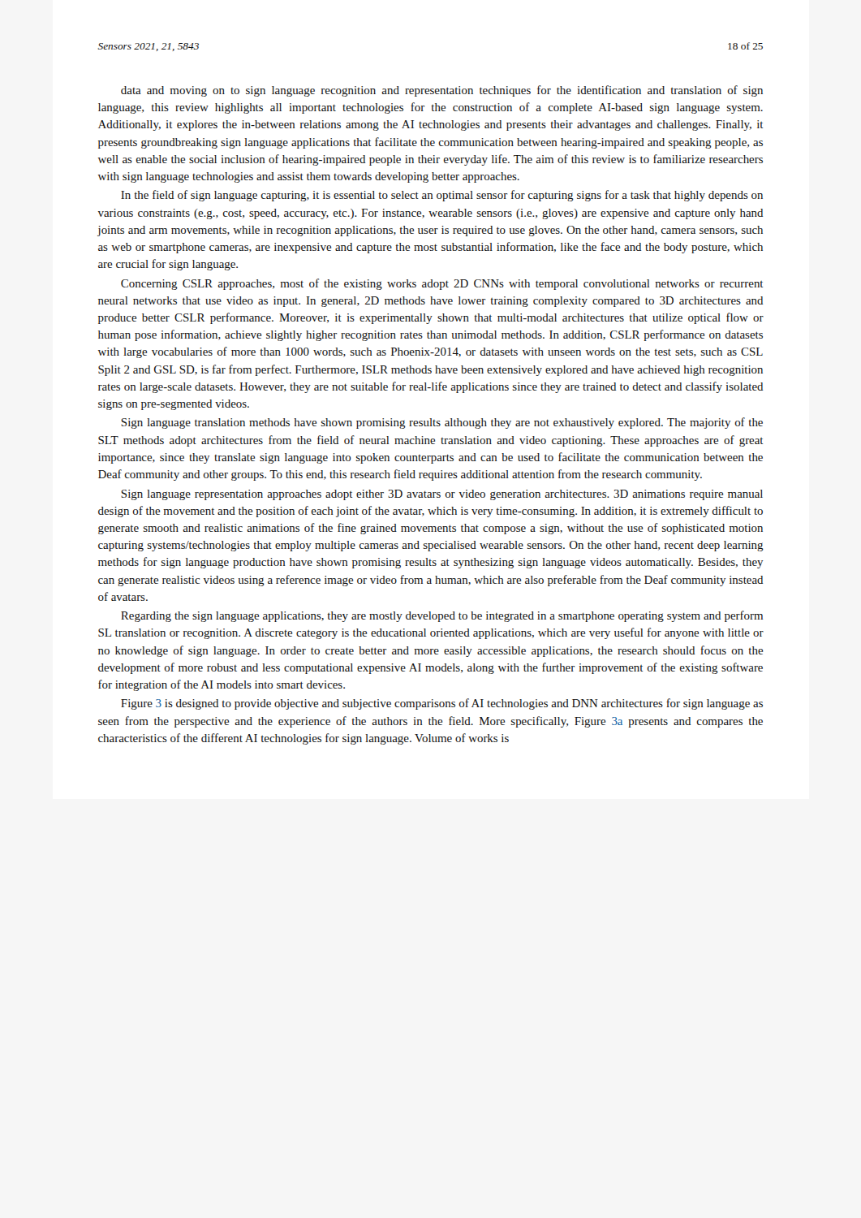Sensors 2021, 21, 5843
18 of 25
data and moving on to sign language recognition and representation techniques for the identification and translation of sign language, this review highlights all important technologies for the construction of a complete AI-based sign language system. Additionally, it explores the in-between relations among the AI technologies and presents their advantages and challenges. Finally, it presents groundbreaking sign language applications that facilitate the communication between hearing-impaired and speaking people, as well as enable the social inclusion of hearing-impaired people in their everyday life. The aim of this review is to familiarize researchers with sign language technologies and assist them towards developing better approaches.
In the field of sign language capturing, it is essential to select an optimal sensor for capturing signs for a task that highly depends on various constraints (e.g., cost, speed, accuracy, etc.). For instance, wearable sensors (i.e., gloves) are expensive and capture only hand joints and arm movements, while in recognition applications, the user is required to use gloves. On the other hand, camera sensors, such as web or smartphone cameras, are inexpensive and capture the most substantial information, like the face and the body posture, which are crucial for sign language.
Concerning CSLR approaches, most of the existing works adopt 2D CNNs with temporal convolutional networks or recurrent neural networks that use video as input. In general, 2D methods have lower training complexity compared to 3D architectures and produce better CSLR performance. Moreover, it is experimentally shown that multi-modal architectures that utilize optical flow or human pose information, achieve slightly higher recognition rates than unimodal methods. In addition, CSLR performance on datasets with large vocabularies of more than 1000 words, such as Phoenix-2014, or datasets with unseen words on the test sets, such as CSL Split 2 and GSL SD, is far from perfect. Furthermore, ISLR methods have been extensively explored and have achieved high recognition rates on large-scale datasets. However, they are not suitable for real-life applications since they are trained to detect and classify isolated signs on pre-segmented videos.
Sign language translation methods have shown promising results although they are not exhaustively explored. The majority of the SLT methods adopt architectures from the field of neural machine translation and video captioning. These approaches are of great importance, since they translate sign language into spoken counterparts and can be used to facilitate the communication between the Deaf community and other groups. To this end, this research field requires additional attention from the research community.
Sign language representation approaches adopt either 3D avatars or video generation architectures. 3D animations require manual design of the movement and the position of each joint of the avatar, which is very time-consuming. In addition, it is extremely difficult to generate smooth and realistic animations of the fine grained movements that compose a sign, without the use of sophisticated motion capturing systems/technologies that employ multiple cameras and specialised wearable sensors. On the other hand, recent deep learning methods for sign language production have shown promising results at synthesizing sign language videos automatically. Besides, they can generate realistic videos using a reference image or video from a human, which are also preferable from the Deaf community instead of avatars.
Regarding the sign language applications, they are mostly developed to be integrated in a smartphone operating system and perform SL translation or recognition. A discrete category is the educational oriented applications, which are very useful for anyone with little or no knowledge of sign language. In order to create better and more easily accessible applications, the research should focus on the development of more robust and less computational expensive AI models, along with the further improvement of the existing software for integration of the AI models into smart devices.
Figure 3 is designed to provide objective and subjective comparisons of AI technologies and DNN architectures for sign language as seen from the perspective and the experience of the authors in the field. More specifically, Figure 3a presents and compares the characteristics of the different AI technologies for sign language. Volume of works is